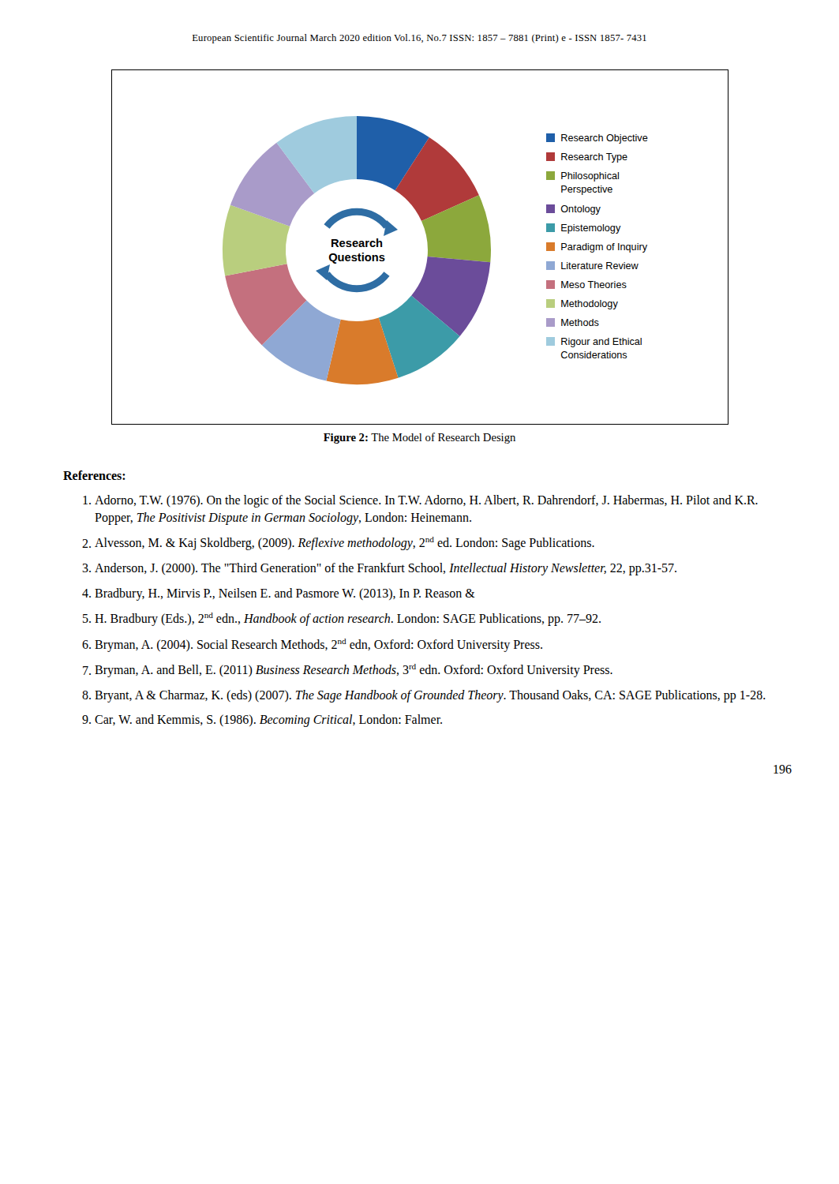European Scientific Journal March 2020 edition Vol.16, No.7 ISSN: 1857 – 7881 (Print) e - ISSN 1857- 7431
Research Questions
Research Objective
Research Type
Philosophical
Perspective
Ontology
Epistemology
Paradigm of Inquiry
Literature Review
Meso Theories
Methodology
Methods
Rigour and Ethical
Considerations
Figure 2: The Model of Research Design
References:
Adorno, T.W. (1976). On the logic of the Social Science. In T.W. Adorno, H. Albert, R. Dahrendorf, J. Habermas, H. Pilot and K.R. Popper, The Positivist Dispute in German Sociology, London: Heinemann.
Alvesson, M. & Kaj Skoldberg, (2009). Reflexive methodology, 2nd ed. London: Sage Publications.
Anderson, J. (2000). The "Third Generation" of the Frankfurt School, Intellectual History Newsletter, 22, pp.31-57.
Bradbury, H., Mirvis P., Neilsen E. and Pasmore W. (2013), In P. Reason &
H. Bradbury (Eds.), 2nd edn., Handbook of action research. London: SAGE Publications, pp. 77–92.
Bryman, A. (2004). Social Research Methods, 2nd edn, Oxford: Oxford University Press.
Bryman, A. and Bell, E. (2011) Business Research Methods, 3rd edn. Oxford: Oxford University Press.
Bryant, A & Charmaz, K. (eds) (2007). The Sage Handbook of Grounded Theory. Thousand Oaks, CA: SAGE Publications, pp 1-28.
Car, W. and Kemmis, S. (1986). Becoming Critical, London: Falmer.
196